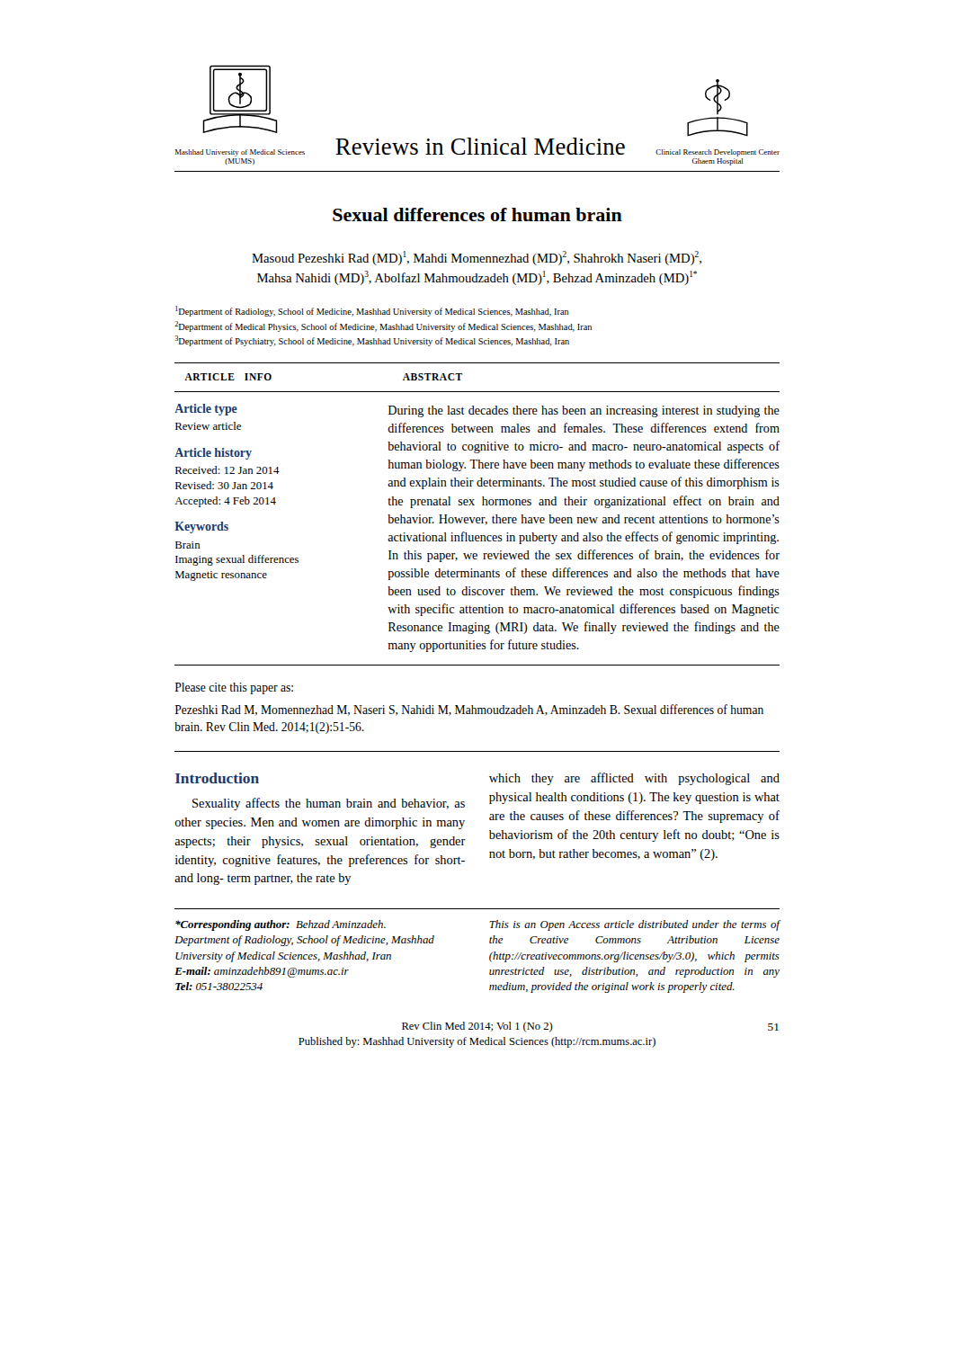Mashhad University of Medical Sciences
(MUMS)
Reviews in Clinical Medicine
Clinical Research Development Center
Ghaem Hospital
Sexual differences of human brain
Masoud Pezeshki Rad (MD)1, Mahdi Momennezhad (MD)2, Shahrokh Naseri (MD)2,
Mahsa Nahidi (MD)3, Abolfazl Mahmoudzadeh (MD)1, Behzad Aminzadeh (MD)1*
1Department of Radiology, School of Medicine, Mashhad University of Medical Sciences, Mashhad, Iran
2Department of Medical Physics, School of Medicine, Mashhad University of Medical Sciences, Mashhad, Iran
3Department of Psychiatry, School of Medicine, Mashhad University of Medical Sciences, Mashhad, Iran
ARTICLE INFO
ABSTRACT
Article type
Review article
Article history
Received: 12 Jan 2014
Revised: 30 Jan 2014
Accepted: 4 Feb 2014
Keywords
Brain
Imaging sexual differences
Magnetic resonance
During the last decades there has been an increasing interest in studying the differences between males and females. These differences extend from behavioral to cognitive to micro- and macro- neuro-anatomical aspects of human biology. There have been many methods to evaluate these differences and explain their determinants. The most studied cause of this dimorphism is the prenatal sex hormones and their organizational effect on brain and behavior. However, there have been new and recent attentions to hormone’s activational influences in puberty and also the effects of genomic imprinting. In this paper, we reviewed the sex differences of brain, the evidences for possible determinants of these differences and also the methods that have been used to discover them. We reviewed the most conspicuous findings with specific attention to macro-anatomical differences based on Magnetic Resonance Imaging (MRI) data. We finally reviewed the findings and the many opportunities for future studies.
Please cite this paper as:
Pezeshki Rad M, Momennezhad M, Naseri S, Nahidi M, Mahmoudzadeh A, Aminzadeh B. Sexual differences of human brain. Rev Clin Med. 2014;1(2):51-56.
Introduction
Sexuality affects the human brain and behavior, as other species. Men and women are dimorphic in many aspects; their physics, sexual orientation, gender identity, cognitive features, the preferences for short- and long- term partner, the rate by
which they are afflicted with psychological and physical health conditions (1). The key question is what are the causes of these differences? The supremacy of behaviorism of the 20th century left no doubt; “One is not born, but rather becomes, a woman” (2).
*Corresponding author: Behzad Aminzadeh.
Department of Radiology, School of Medicine, Mashhad University of Medical Sciences, Mashhad, Iran
E-mail: aminzadehb891@mums.ac.ir
Tel: 051-38022534
This is an Open Access article distributed under the terms of the Creative Commons Attribution License (http://creativecommons.org/licenses/by/3.0), which permits unrestricted use, distribution, and reproduction in any medium, provided the original work is properly cited.
Rev Clin Med 2014; Vol 1 (No 2)
Published by: Mashhad University of Medical Sciences (http://rcm.mums.ac.ir)
51